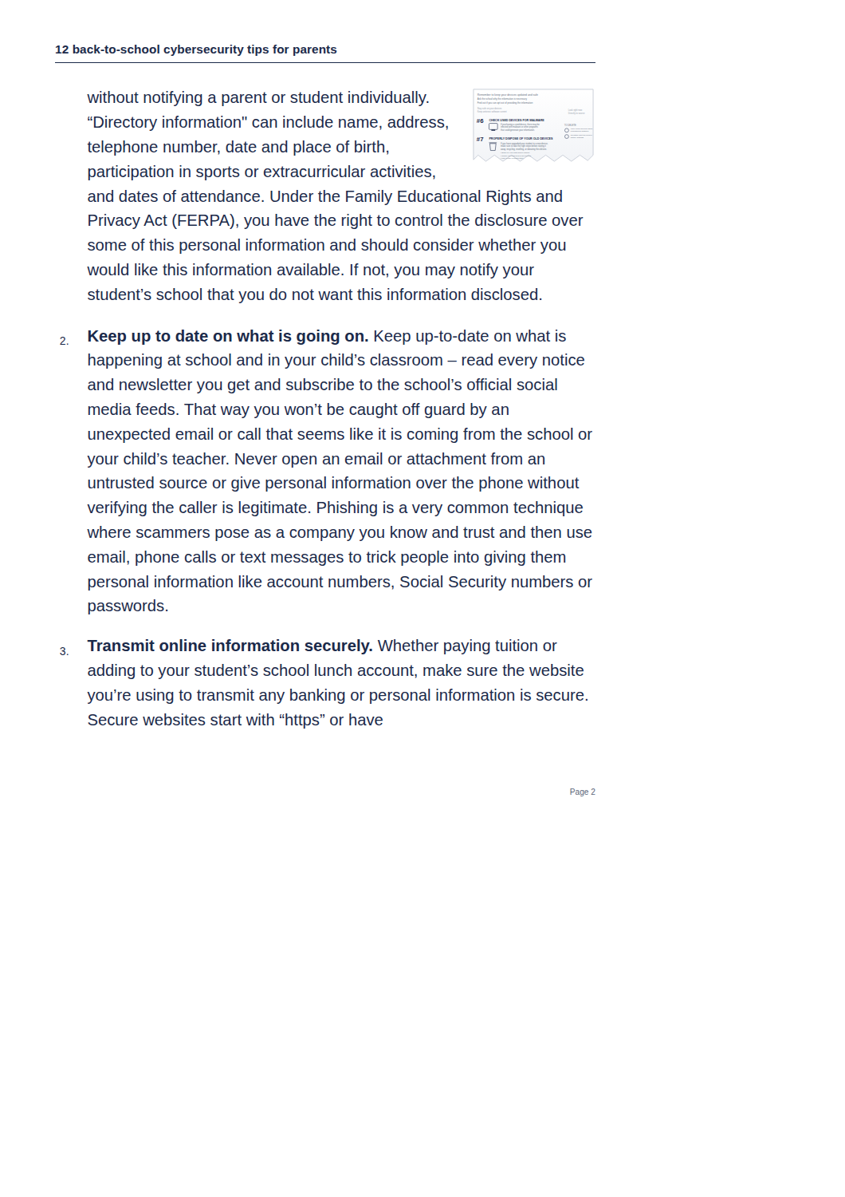12 back-to-school cybersecurity tips for parents
without notifying a parent or student individually. “Directory information" can include name, address, telephone number, date and place of birth, participation in sports or extracurricular activities, and dates of attendance. Under the Family Educational Rights and Privacy Act (FERPA), you have the right to control the disclosure over some of this personal information and should consider whether you would like this information available. If not, you may notify your student’s school that you do not want this information disclosed.
Keep up to date on what is going on. Keep up-to-date on what is happening at school and in your child’s classroom – read every notice and newsletter you get and subscribe to the school’s official social media feeds. That way you won’t be caught off guard by an unexpected email or call that seems like it is coming from the school or your child’s teacher. Never open an email or attachment from an untrusted source or give personal information over the phone without verifying the caller is legitimate. Phishing is a very common technique where scammers pose as a company you know and trust and then use email, phone calls or text messages to trick people into giving them personal information like account numbers, Social Security numbers or passwords.
Transmit online information securely. Whether paying tuition or adding to your student’s school lunch account, make sure the website you’re using to transmit any banking or personal information is secure. Secure websites start with “https” or have
Page 2